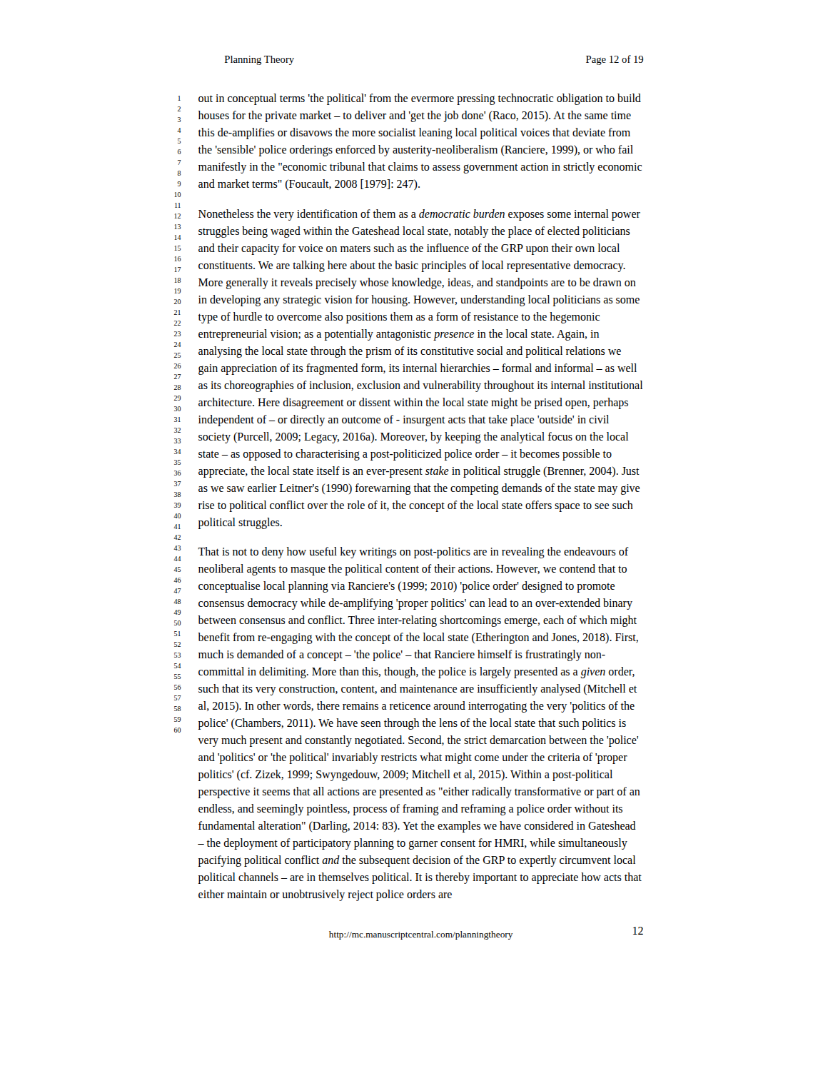Planning Theory Page 12 of 19
12345678910 11121314151617181920 21222324252627282930 31323334353637383940 41424344454647484950 51525354555657585960
out in conceptual terms 'the political' from the evermore pressing technocratic obligation to build houses for the private market – to deliver and 'get the job done' (Raco, 2015). At the same time this de-amplifies or disavows the more socialist leaning local political voices that deviate from the 'sensible' police orderings enforced by austerity-neoliberalism (Ranciere, 1999), or who fail manifestly in the "economic tribunal that claims to assess government action in strictly economic and market terms" (Foucault, 2008 [1979]: 247).
Nonetheless the very identification of them as a democratic burden exposes some internal power struggles being waged within the Gateshead local state, notably the place of elected politicians and their capacity for voice on maters such as the influence of the GRP upon their own local constituents. We are talking here about the basic principles of local representative democracy. More generally it reveals precisely whose knowledge, ideas, and standpoints are to be drawn on in developing any strategic vision for housing. However, understanding local politicians as some type of hurdle to overcome also positions them as a form of resistance to the hegemonic entrepreneurial vision; as a potentially antagonistic presence in the local state. Again, in analysing the local state through the prism of its constitutive social and political relations we gain appreciation of its fragmented form, its internal hierarchies – formal and informal – as well as its choreographies of inclusion, exclusion and vulnerability throughout its internal institutional architecture. Here disagreement or dissent within the local state might be prised open, perhaps independent of – or directly an outcome of - insurgent acts that take place 'outside' in civil society (Purcell, 2009; Legacy, 2016a). Moreover, by keeping the analytical focus on the local state – as opposed to characterising a post-politicized police order – it becomes possible to appreciate, the local state itself is an ever-present stake in political struggle (Brenner, 2004). Just as we saw earlier Leitner's (1990) forewarning that the competing demands of the state may give rise to political conflict over the role of it, the concept of the local state offers space to see such political struggles.
That is not to deny how useful key writings on post-politics are in revealing the endeavours of neoliberal agents to masque the political content of their actions. However, we contend that to conceptualise local planning via Ranciere's (1999; 2010) 'police order' designed to promote consensus democracy while de-amplifying 'proper politics' can lead to an over-extended binary between consensus and conflict. Three inter-relating shortcomings emerge, each of which might benefit from re-engaging with the concept of the local state (Etherington and Jones, 2018). First, much is demanded of a concept – 'the police' – that Ranciere himself is frustratingly non-committal in delimiting. More than this, though, the police is largely presented as a given order, such that its very construction, content, and maintenance are insufficiently analysed (Mitchell et al, 2015). In other words, there remains a reticence around interrogating the very 'politics of the police' (Chambers, 2011). We have seen through the lens of the local state that such politics is very much present and constantly negotiated. Second, the strict demarcation between the 'police' and 'politics' or 'the political' invariably restricts what might come under the criteria of 'proper politics' (cf. Zizek, 1999; Swyngedouw, 2009; Mitchell et al, 2015). Within a post-political perspective it seems that all actions are presented as "either radically transformative or part of an endless, and seemingly pointless, process of framing and reframing a police order without its fundamental alteration" (Darling, 2014: 83). Yet the examples we have considered in Gateshead – the deployment of participatory planning to garner consent for HMRI, while simultaneously pacifying political conflict and the subsequent decision of the GRP to expertly circumvent local political channels – are in themselves political. It is thereby important to appreciate how acts that either maintain or unobtrusively reject police orders are
http://mc.manuscriptcentral.com/planningtheory 12